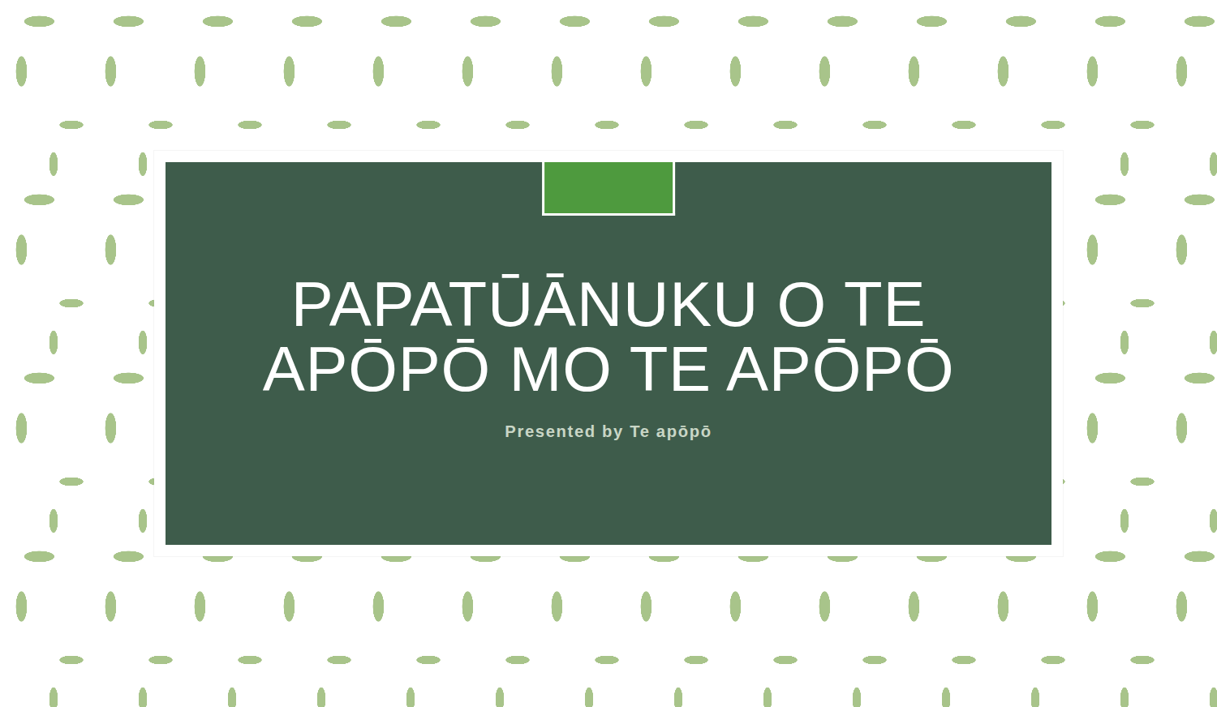Papatūānuku o te Apōpō mo te Apōpō
Presented by Te apōpō